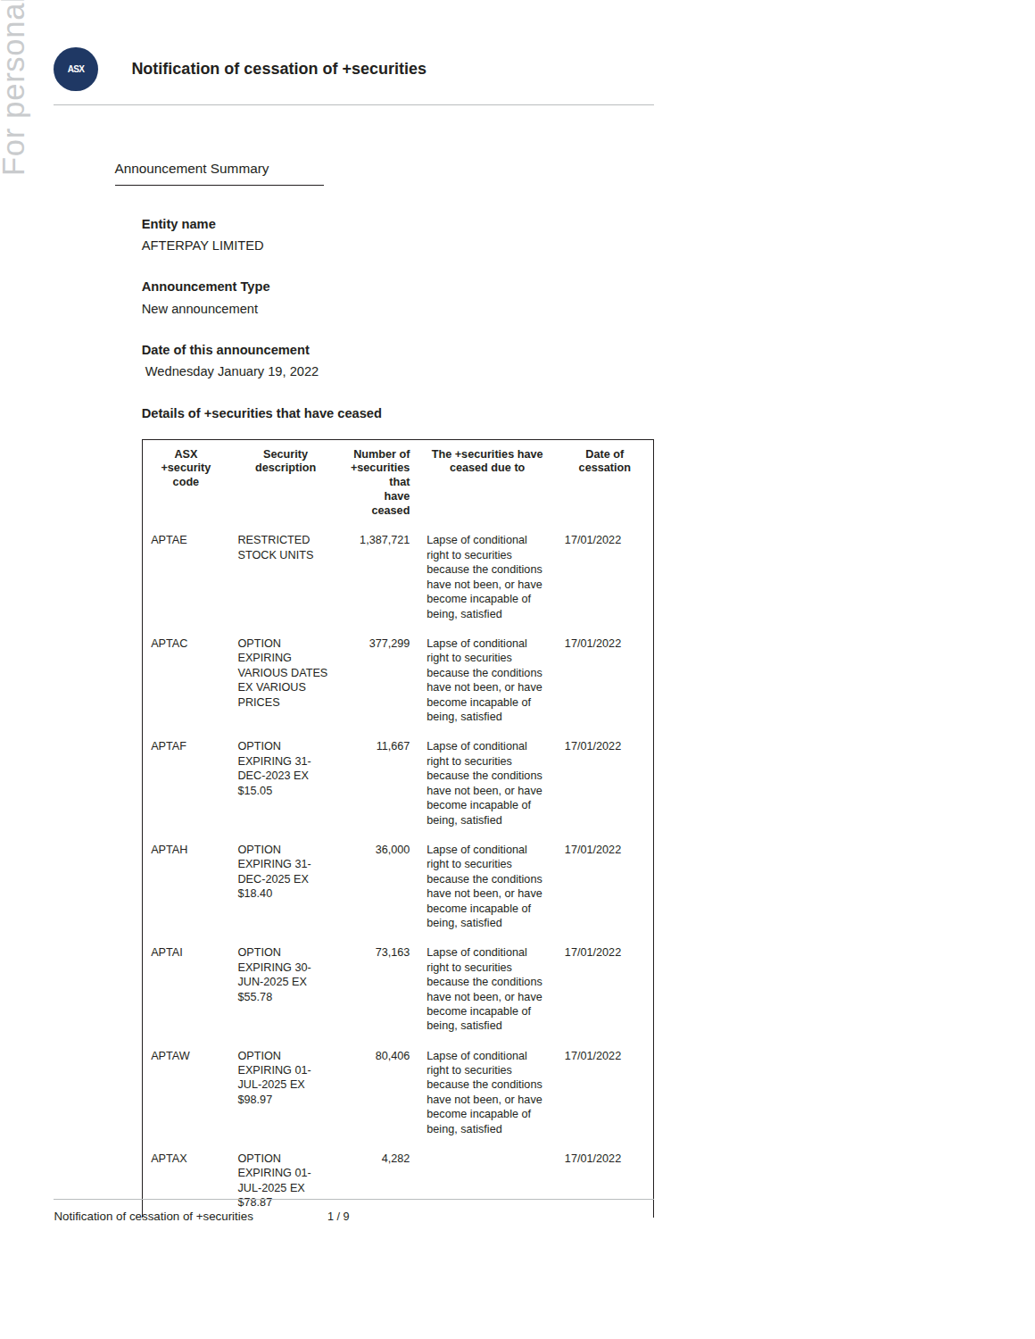ASX
Notification of cessation of +securities
For personal use only
Announcement Summary
Entity name
AFTERPAY LIMITED
Announcement Type
New announcement
Date of this announcement
Wednesday January 19, 2022
Details of +securities that have ceased
| ASX +security code | Security description | Number of +securities that have ceased | The +securities have ceased due to | Date of cessation |
| --- | --- | --- | --- | --- |
| APTAE | RESTRICTED STOCK UNITS | 1,387,721 | Lapse of conditional right to securities because the conditions have not been, or have become incapable of being, satisfied | 17/01/2022 |
| APTAC | OPTION EXPIRING VARIOUS DATES EX VARIOUS PRICES | 377,299 | Lapse of conditional right to securities because the conditions have not been, or have become incapable of being, satisfied | 17/01/2022 |
| APTAF | OPTION EXPIRING 31-DEC-2023 EX $15.05 | 11,667 | Lapse of conditional right to securities because the conditions have not been, or have become incapable of being, satisfied | 17/01/2022 |
| APTAH | OPTION EXPIRING 31-DEC-2025 EX $18.40 | 36,000 | Lapse of conditional right to securities because the conditions have not been, or have become incapable of being, satisfied | 17/01/2022 |
| APTAI | OPTION EXPIRING 30-JUN-2025 EX $55.78 | 73,163 | Lapse of conditional right to securities because the conditions have not been, or have become incapable of being, satisfied | 17/01/2022 |
| APTAW | OPTION EXPIRING 01-JUL-2025 EX $98.97 | 80,406 | Lapse of conditional right to securities because the conditions have not been, or have become incapable of being, satisfied | 17/01/2022 |
| APTAX | OPTION EXPIRING 01-JUL-2025 EX $78.87 | 4,282 | | 17/01/2022 |
Notification of cessation of +securities
1 / 9